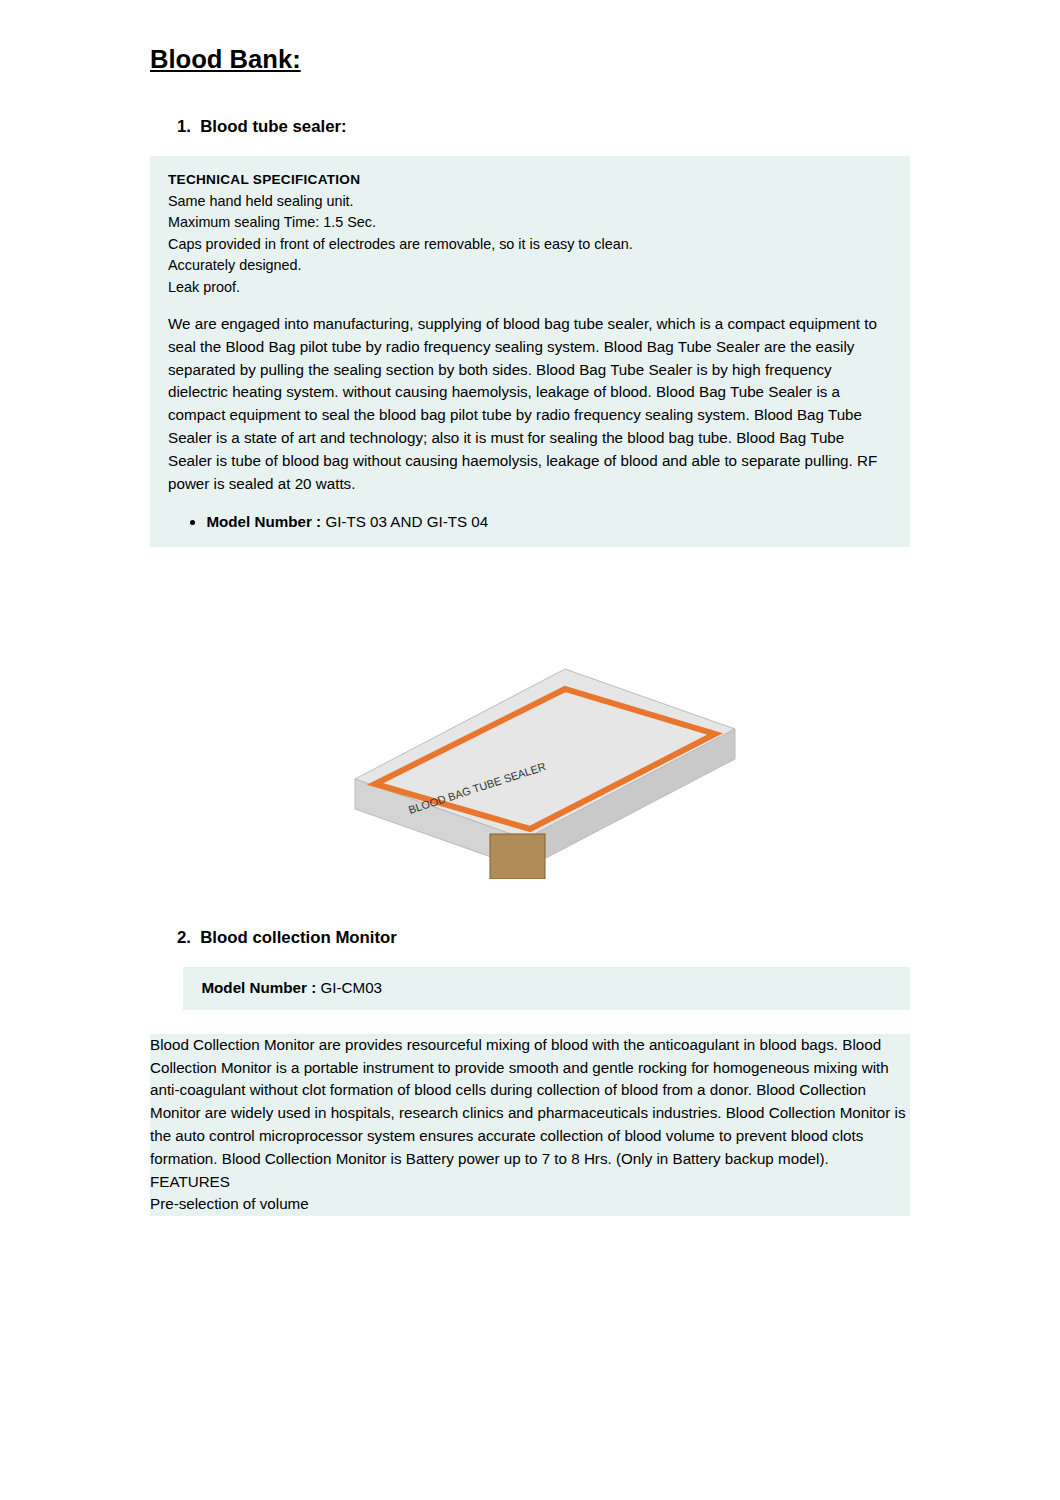Blood Bank:
1. Blood tube sealer:
TECHNICAL SPECIFICATION
Same hand held sealing unit.
Maximum sealing Time: 1.5 Sec.
Caps provided in front of electrodes are removable, so it is easy to clean.
Accurately designed.
Leak proof.
We are engaged into manufacturing, supplying of blood bag tube sealer, which is a compact equipment to seal the Blood Bag pilot tube by radio frequency sealing system. Blood Bag Tube Sealer are the easily separated by pulling the sealing section by both sides. Blood Bag Tube Sealer is by high frequency dielectric heating system. without causing haemolysis, leakage of blood. Blood Bag Tube Sealer is a compact equipment to seal the blood bag pilot tube by radio frequency sealing system. Blood Bag Tube Sealer is a state of art and technology; also it is must for sealing the blood bag tube. Blood Bag Tube Sealer is tube of blood bag without causing haemolysis, leakage of blood and able to separate pulling. RF power is sealed at 20 watts.
Model Number : GI-TS 03 AND GI-TS 04
2. Blood collection Monitor
Model Number : GI-CM03
Blood Collection Monitor are provides resourceful mixing of blood with the anticoagulant in blood bags. Blood Collection Monitor is a portable instrument to provide smooth and gentle rocking for homogeneous mixing with anti-coagulant without clot formation of blood cells during collection of blood from a donor. Blood Collection Monitor are widely used in hospitals, research clinics and pharmaceuticals industries. Blood Collection Monitor is the auto control microprocessor system ensures accurate collection of blood volume to prevent blood clots formation. Blood Collection Monitor is Battery power up to 7 to 8 Hrs. (Only in Battery backup model).
FEATURES
Pre-selection of volume